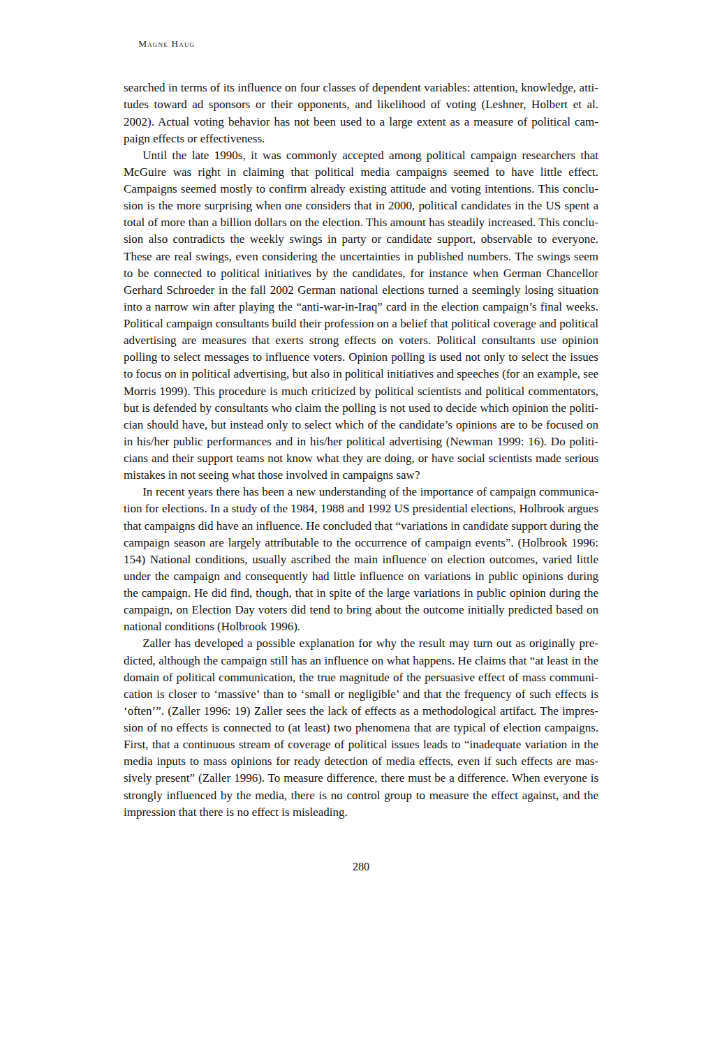Magne Haug
searched in terms of its influence on four classes of dependent variables: attention, knowledge, attitudes toward ad sponsors or their opponents, and likelihood of voting (Leshner, Holbert et al. 2002). Actual voting behavior has not been used to a large extent as a measure of political campaign effects or effectiveness.
Until the late 1990s, it was commonly accepted among political campaign researchers that McGuire was right in claiming that political media campaigns seemed to have little effect. Campaigns seemed mostly to confirm already existing attitude and voting intentions. This conclusion is the more surprising when one considers that in 2000, political candidates in the US spent a total of more than a billion dollars on the election. This amount has steadily increased. This conclusion also contradicts the weekly swings in party or candidate support, observable to everyone. These are real swings, even considering the uncertainties in published numbers. The swings seem to be connected to political initiatives by the candidates, for instance when German Chancellor Gerhard Schroeder in the fall 2002 German national elections turned a seemingly losing situation into a narrow win after playing the “anti-war-in-Iraq” card in the election campaign’s final weeks. Political campaign consultants build their profession on a belief that political coverage and political advertising are measures that exerts strong effects on voters. Political consultants use opinion polling to select messages to influence voters. Opinion polling is used not only to select the issues to focus on in political advertising, but also in political initiatives and speeches (for an example, see Morris 1999). This procedure is much criticized by political scientists and political commentators, but is defended by consultants who claim the polling is not used to decide which opinion the politician should have, but instead only to select which of the candidate’s opinions are to be focused on in his/her public performances and in his/her political advertising (Newman 1999: 16). Do politicians and their support teams not know what they are doing, or have social scientists made serious mistakes in not seeing what those involved in campaigns saw?
In recent years there has been a new understanding of the importance of campaign communication for elections. In a study of the 1984, 1988 and 1992 US presidential elections, Holbrook argues that campaigns did have an influence. He concluded that “variations in candidate support during the campaign season are largely attributable to the occurrence of campaign events”. (Holbrook 1996: 154) National conditions, usually ascribed the main influence on election outcomes, varied little under the campaign and consequently had little influence on variations in public opinions during the campaign. He did find, though, that in spite of the large variations in public opinion during the campaign, on Election Day voters did tend to bring about the outcome initially predicted based on national conditions (Holbrook 1996).
Zaller has developed a possible explanation for why the result may turn out as originally predicted, although the campaign still has an influence on what happens. He claims that “at least in the domain of political communication, the true magnitude of the persuasive effect of mass communication is closer to ‘massive’ than to ‘small or negligible’ and that the frequency of such effects is ‘often’”. (Zaller 1996: 19) Zaller sees the lack of effects as a methodological artifact. The impression of no effects is connected to (at least) two phenomena that are typical of election campaigns. First, that a continuous stream of coverage of political issues leads to “inadequate variation in the media inputs to mass opinions for ready detection of media effects, even if such effects are massively present” (Zaller 1996). To measure difference, there must be a difference. When everyone is strongly influenced by the media, there is no control group to measure the effect against, and the impression that there is no effect is misleading.
280